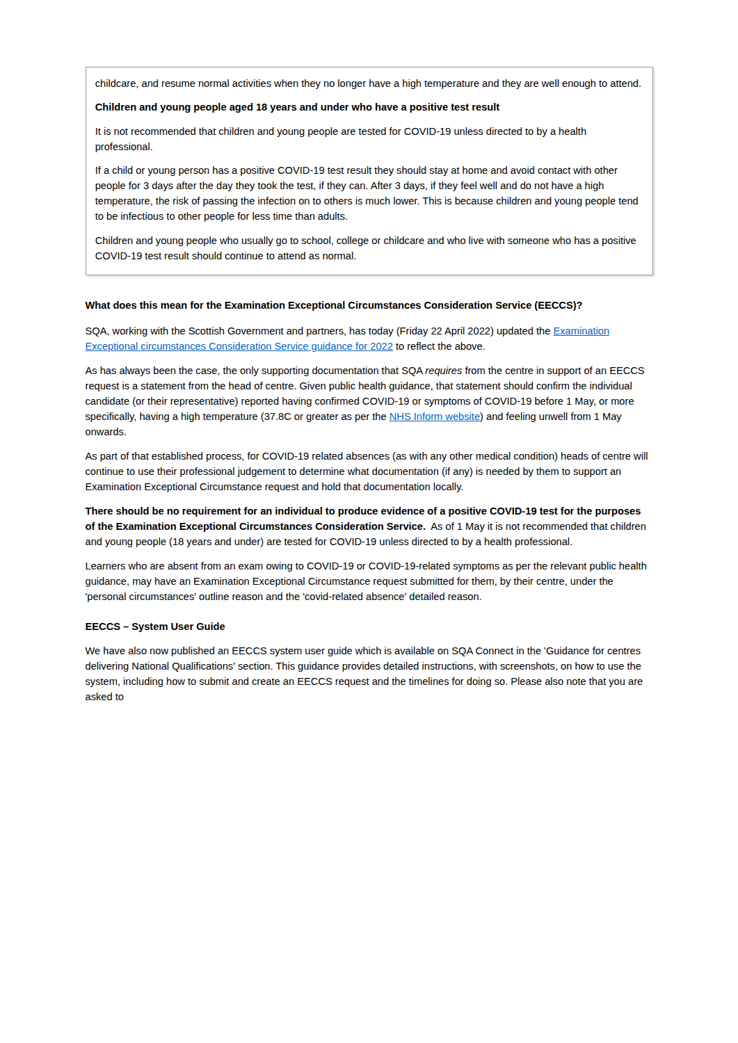childcare, and resume normal activities when they no longer have a high temperature and they are well enough to attend.
Children and young people aged 18 years and under who have a positive test result
It is not recommended that children and young people are tested for COVID-19 unless directed to by a health professional.
If a child or young person has a positive COVID-19 test result they should stay at home and avoid contact with other people for 3 days after the day they took the test, if they can. After 3 days, if they feel well and do not have a high temperature, the risk of passing the infection on to others is much lower. This is because children and young people tend to be infectious to other people for less time than adults.
Children and young people who usually go to school, college or childcare and who live with someone who has a positive COVID-19 test result should continue to attend as normal.
What does this mean for the Examination Exceptional Circumstances Consideration Service (EECCS)?
SQA, working with the Scottish Government and partners, has today (Friday 22 April 2022) updated the Examination Exceptional circumstances Consideration Service guidance for 2022 to reflect the above.
As has always been the case, the only supporting documentation that SQA requires from the centre in support of an EECCS request is a statement from the head of centre. Given public health guidance, that statement should confirm the individual candidate (or their representative) reported having confirmed COVID-19 or symptoms of COVID-19 before 1 May, or more specifically, having a high temperature (37.8C or greater as per the NHS Inform website) and feeling unwell from 1 May onwards.
As part of that established process, for COVID-19 related absences (as with any other medical condition) heads of centre will continue to use their professional judgement to determine what documentation (if any) is needed by them to support an Examination Exceptional Circumstance request and hold that documentation locally.
There should be no requirement for an individual to produce evidence of a positive COVID-19 test for the purposes of the Examination Exceptional Circumstances Consideration Service. As of 1 May it is not recommended that children and young people (18 years and under) are tested for COVID-19 unless directed to by a health professional.
Learners who are absent from an exam owing to COVID-19 or COVID-19-related symptoms as per the relevant public health guidance, may have an Examination Exceptional Circumstance request submitted for them, by their centre, under the 'personal circumstances' outline reason and the 'covid-related absence' detailed reason.
EECCS – System User Guide
We have also now published an EECCS system user guide which is available on SQA Connect in the 'Guidance for centres delivering National Qualifications' section. This guidance provides detailed instructions, with screenshots, on how to use the system, including how to submit and create an EECCS request and the timelines for doing so. Please also note that you are asked to